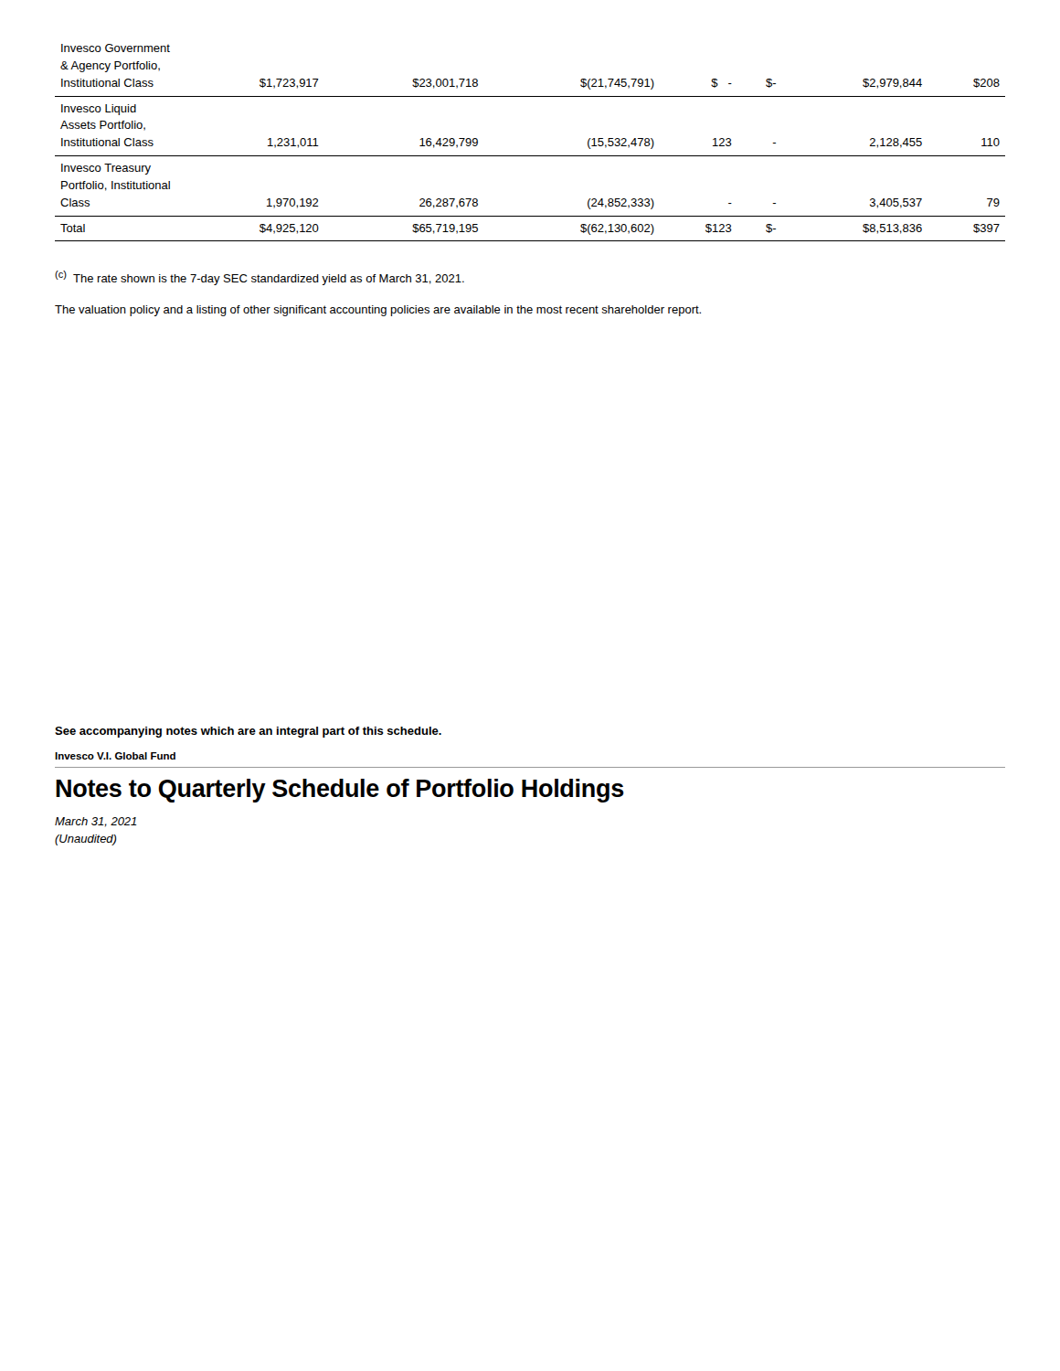| Invesco Government & Agency Portfolio, Institutional Class | $1,723,917 | $23,001,718 | $(21,745,791) | $ - | $- | $2,979,844 | $208 |
| Invesco Liquid Assets Portfolio, Institutional Class | 1,231,011 | 16,429,799 | (15,532,478) | 123 | - | 2,128,455 | 110 |
| Invesco Treasury Portfolio, Institutional Class | 1,970,192 | 26,287,678 | (24,852,333) | - | - | 3,405,537 | 79 |
| Total | $4,925,120 | $65,719,195 | $(62,130,602) | $123 | $- | $8,513,836 | $397 |
(c) The rate shown is the 7-day SEC standardized yield as of March 31, 2021.
The valuation policy and a listing of other significant accounting policies are available in the most recent shareholder report.
See accompanying notes which are an integral part of this schedule.
Invesco V.I. Global Fund
Notes to Quarterly Schedule of Portfolio Holdings
March 31, 2021
(Unaudited)